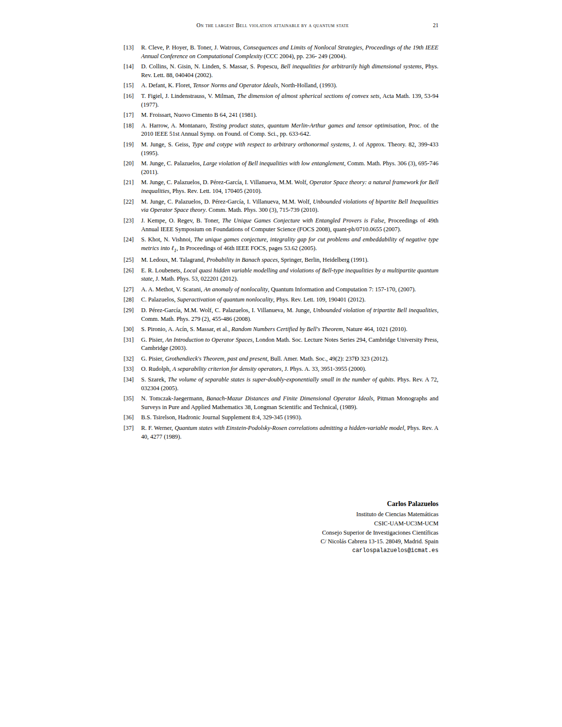On the largest Bell violation attainable by a quantum state 21
[13] R. Cleve, P. Hoyer, B. Toner, J. Watrous, Consequences and Limits of Nonlocal Strategies, Proceedings of the 19th IEEE Annual Conference on Computational Complexity (CCC 2004), pp. 236- 249 (2004).
[14] D. Collins, N. Gisin, N. Linden, S. Massar, S. Popescu, Bell inequalities for arbitrarily high dimensional systems, Phys. Rev. Lett. 88, 040404 (2002).
[15] A. Defant, K. Floret, Tensor Norms and Operator Ideals, North-Holland, (1993).
[16] T. Figiel, J. Lindenstrauss, V. Milman, The dimension of almost spherical sections of convex sets, Acta Math. 139, 53-94 (1977).
[17] M. Froissart, Nuovo Cimento B 64, 241 (1981).
[18] A. Harrow, A. Montanaro, Testing product states, quantum Merlin-Arthur games and tensor optimisation, Proc. of the 2010 IEEE 51st Annual Symp. on Found. of Comp. Sci., pp. 633-642.
[19] M. Junge, S. Geiss, Type and cotype with respect to arbitrary orthonormal systems, J. of Approx. Theory. 82, 399-433 (1995).
[20] M. Junge, C. Palazuelos, Large violation of Bell inequalities with low entanglement, Comm. Math. Phys. 306 (3), 695-746 (2011).
[21] M. Junge, C. Palazuelos, D. Pérez-García, I. Villanueva, M.M. Wolf, Operator Space theory: a natural framework for Bell inequalities, Phys. Rev. Lett. 104, 170405 (2010).
[22] M. Junge, C. Palazuelos, D. Pérez-García, I. Villanueva, M.M. Wolf, Unbounded violations of bipartite Bell Inequalities via Operator Space theory. Comm. Math. Phys. 300 (3), 715-739 (2010).
[23] J. Kempe, O. Regev, B. Toner, The Unique Games Conjecture with Entangled Provers is False, Proceedings of 49th Annual IEEE Symposium on Foundations of Computer Science (FOCS 2008), quant-ph/0710.0655 (2007).
[24] S. Khot, N. Vishnoi, The unique games conjecture, integrality gap for cut problems and embeddability of negative type metrics into ℓ1, In Proceedings of 46th IEEE FOCS, pages 53.62 (2005).
[25] M. Ledoux, M. Talagrand, Probability in Banach spaces, Springer, Berlin, Heidelberg (1991).
[26] E. R. Loubenets, Local quasi hidden variable modelling and violations of Bell-type inequalities by a multipartite quantum state, J. Math. Phys. 53, 022201 (2012).
[27] A. A. Methot, V. Scarani, An anomaly of nonlocality, Quantum Information and Computation 7: 157-170, (2007).
[28] C. Palazuelos, Superactivation of quantum nonlocality, Phys. Rev. Lett. 109, 190401 (2012).
[29] D. Pérez-García, M.M. Wolf, C. Palazuelos, I. Villanueva, M. Junge, Unbounded violation of tripartite Bell inequalities, Comm. Math. Phys. 279 (2), 455-486 (2008).
[30] S. Pironio, A. Acín, S. Massar, et al., Random Numbers Certified by Bell's Theorem, Nature 464, 1021 (2010).
[31] G. Pisier, An Introduction to Operator Spaces, London Math. Soc. Lecture Notes Series 294, Cambridge University Press, Cambridge (2003).
[32] G. Pisier, Grothendieck's Theorem, past and present, Bull. Amer. Math. Soc., 49(2): 237Ð 323 (2012).
[33] O. Rudolph, A separability criterion for density operators, J. Phys. A. 33, 3951-3955 (2000).
[34] S. Szarek, The volume of separable states is super-doubly-exponentially small in the number of qubits. Phys. Rev. A 72, 032304 (2005).
[35] N. Tomczak-Jaegermann, Banach-Mazur Distances and Finite Dimensional Operator Ideals, Pitman Monographs and Surveys in Pure and Applied Mathematics 38, Longman Scientific and Technical, (1989).
[36] B.S. Tsirelson, Hadronic Journal Supplement 8:4, 329-345 (1993).
[37] R. F. Werner, Quantum states with Einstein-Podolsky-Rosen correlations admitting a hidden-variable model, Phys. Rev. A 40, 4277 (1989).
Carlos Palazuelos Instituto de Ciencias Matemáticas
CSIC-UAM-UC3M-UCM
Consejo Superior de Investigaciones Científicas
C/ Nicolás Cabrera 13-15. 28049, Madrid. Spain carlospalazuelos@icmat.es